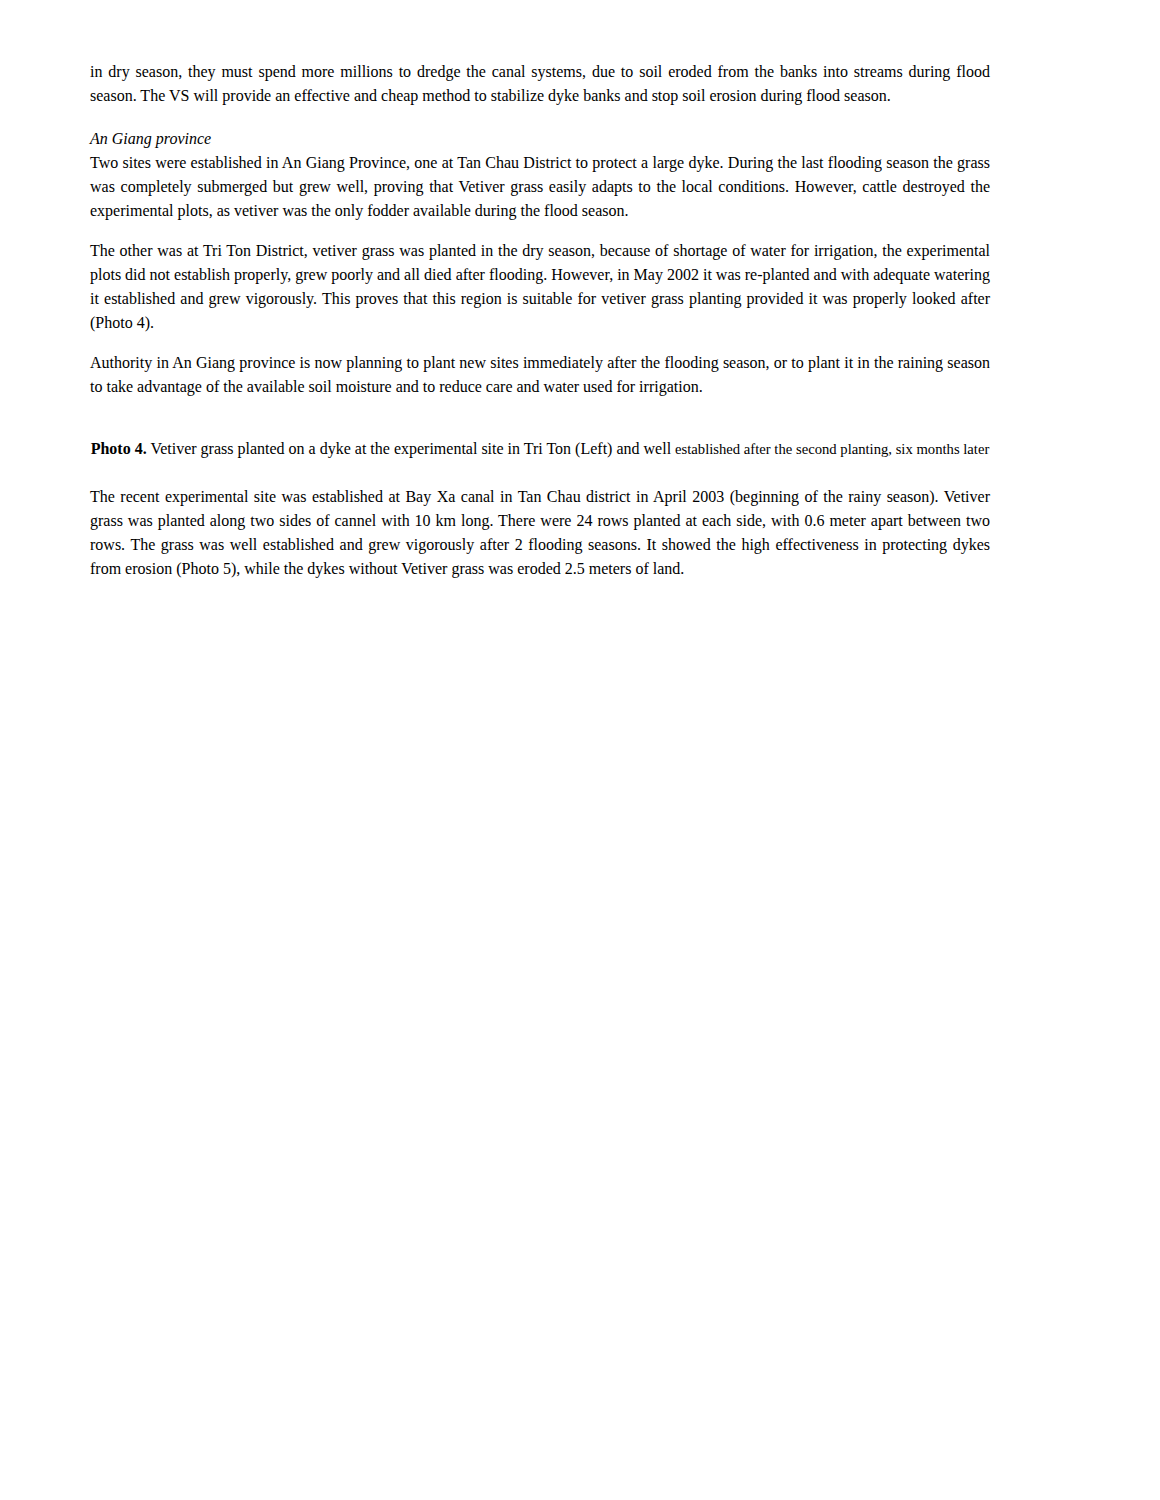in dry season, they must spend more millions to dredge the canal systems, due to soil eroded from the banks into streams during flood season. The VS will provide an effective and cheap method to stabilize dyke banks and stop soil erosion during flood season.
An Giang province
Two sites were established in An Giang Province, one at Tan Chau District to protect a large dyke. During the last flooding season the grass was completely submerged but grew well, proving that Vetiver grass easily adapts to the local conditions. However, cattle destroyed the experimental plots, as vetiver was the only fodder available during the flood season.
The other was at Tri Ton District, vetiver grass was planted in the dry season, because of shortage of water for irrigation, the experimental plots did not establish properly, grew poorly and all died after flooding. However, in May 2002 it was re-planted and with adequate watering it established and grew vigorously. This proves that this region is suitable for vetiver grass planting provided it was properly looked after (Photo 4).
Authority in An Giang province is now planning to plant new sites immediately after the flooding season, or to plant it in the raining season to take advantage of the available soil moisture and to reduce care and water used for irrigation.
Photo 4. Vetiver grass planted on a dyke at the experimental site in Tri Ton (Left) and well established after the second planting, six months later
The recent experimental site was established at Bay Xa canal in Tan Chau district in April 2003 (beginning of the rainy season). Vetiver grass was planted along two sides of cannel with 10 km long. There were 24 rows planted at each side, with 0.6 meter apart between two rows. The grass was well established and grew vigorously after 2 flooding seasons. It showed the high effectiveness in protecting dykes from erosion (Photo 5), while the dykes without Vetiver grass was eroded 2.5 meters of land.